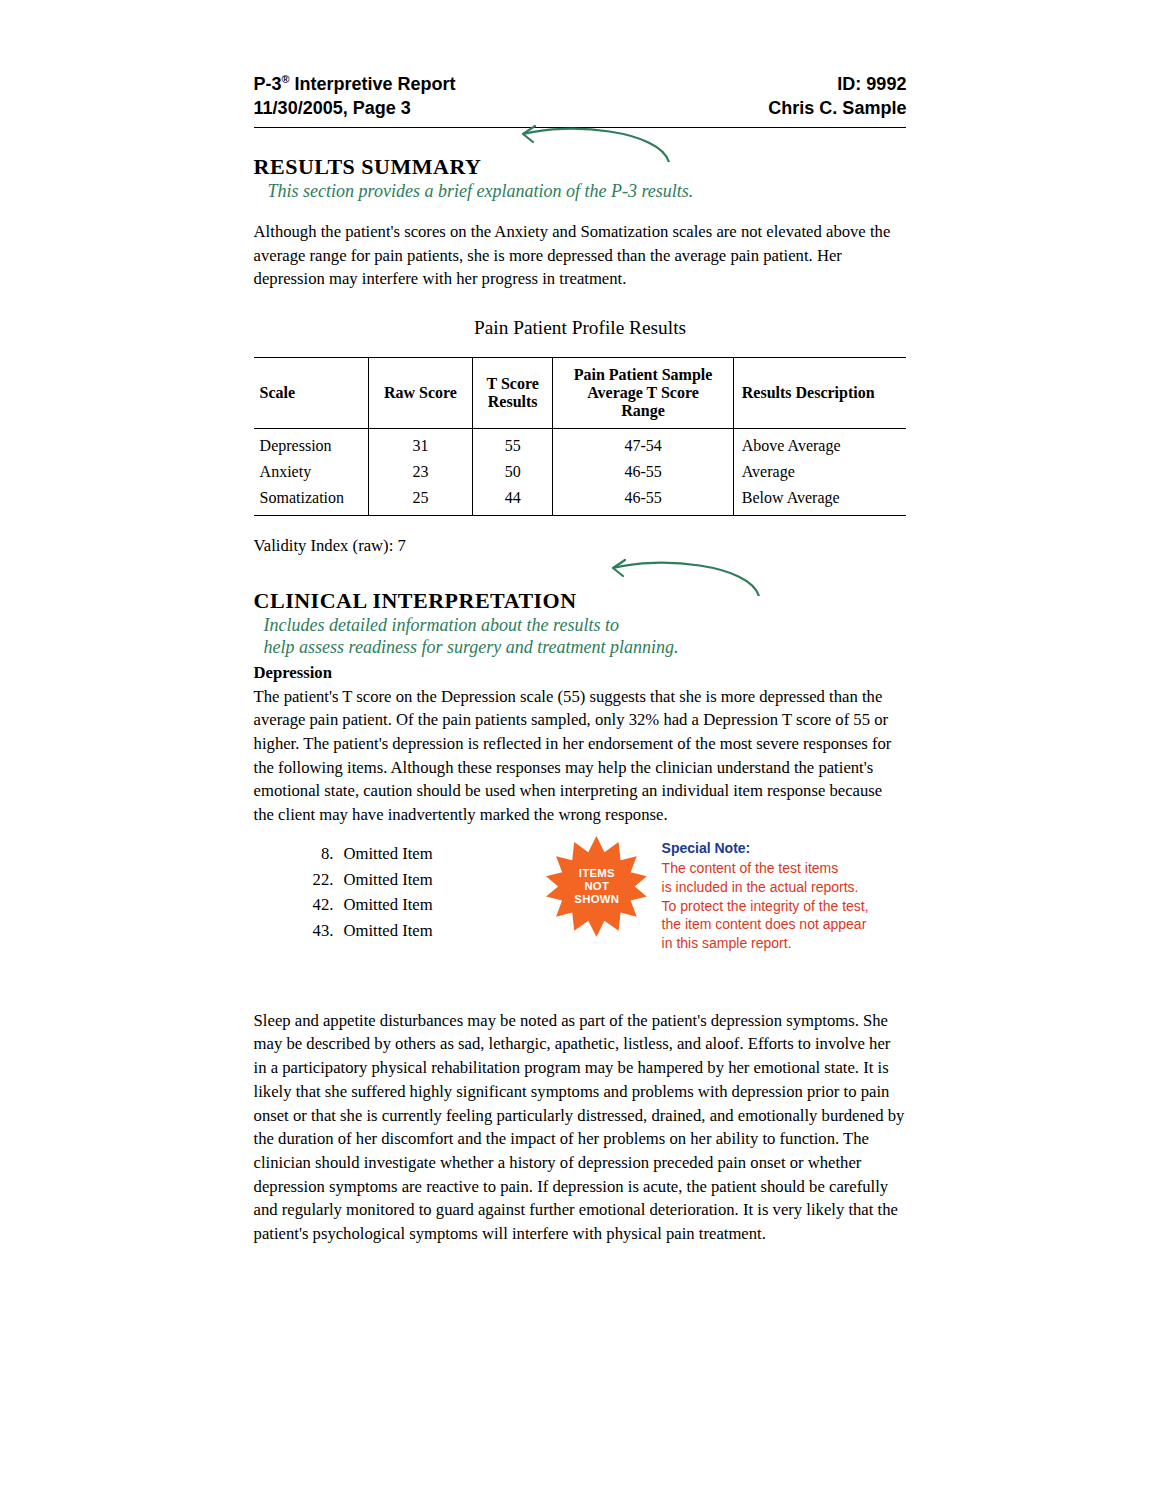P-3® Interpretive Report
11/30/2005, Page 3
ID: 9992
Chris C. Sample
RESULTS SUMMARY
This section provides a brief explanation of the P-3 results.
Although the patient's scores on the Anxiety and Somatization scales are not elevated above the average range for pain patients, she is more depressed than the average pain patient. Her depression may interfere with her progress in treatment.
Pain Patient Profile Results
| Scale | Raw Score | T Score Results | Pain Patient Sample Average T Score Range | Results Description |
| --- | --- | --- | --- | --- |
| Depression | 31 | 55 | 47-54 | Above Average |
| Anxiety | 23 | 50 | 46-55 | Average |
| Somatization | 25 | 44 | 46-55 | Below Average |
Validity Index (raw): 7
CLINICAL INTERPRETATION
Includes detailed information about the results to
help assess readiness for surgery and treatment planning.
Depression
The patient's T score on the Depression scale (55) suggests that she is more depressed than the average pain patient. Of the pain patients sampled, only 32% had a Depression T score of 55 or higher. The patient's depression is reflected in her endorsement of the most severe responses for the following items. Although these responses may help the clinician understand the patient's emotional state, caution should be used when interpreting an individual item response because the client may have inadvertently marked the wrong response.
8. Omitted Item
22. Omitted Item
42. Omitted Item
43. Omitted Item
ITEMS
NOT
SHOWN
Special Note:
The content of the test items
is included in the actual reports.
To protect the integrity of the test,
the item content does not appear
in this sample report.
Sleep and appetite disturbances may be noted as part of the patient's depression symptoms. She may be described by others as sad, lethargic, apathetic, listless, and aloof. Efforts to involve her in a participatory physical rehabilitation program may be hampered by her emotional state. It is likely that she suffered highly significant symptoms and problems with depression prior to pain onset or that she is currently feeling particularly distressed, drained, and emotionally burdened by the duration of her discomfort and the impact of her problems on her ability to function. The clinician should investigate whether a history of depression preceded pain onset or whether depression symptoms are reactive to pain. If depression is acute, the patient should be carefully and regularly monitored to guard against further emotional deterioration. It is very likely that the patient's psychological symptoms will interfere with physical pain treatment.